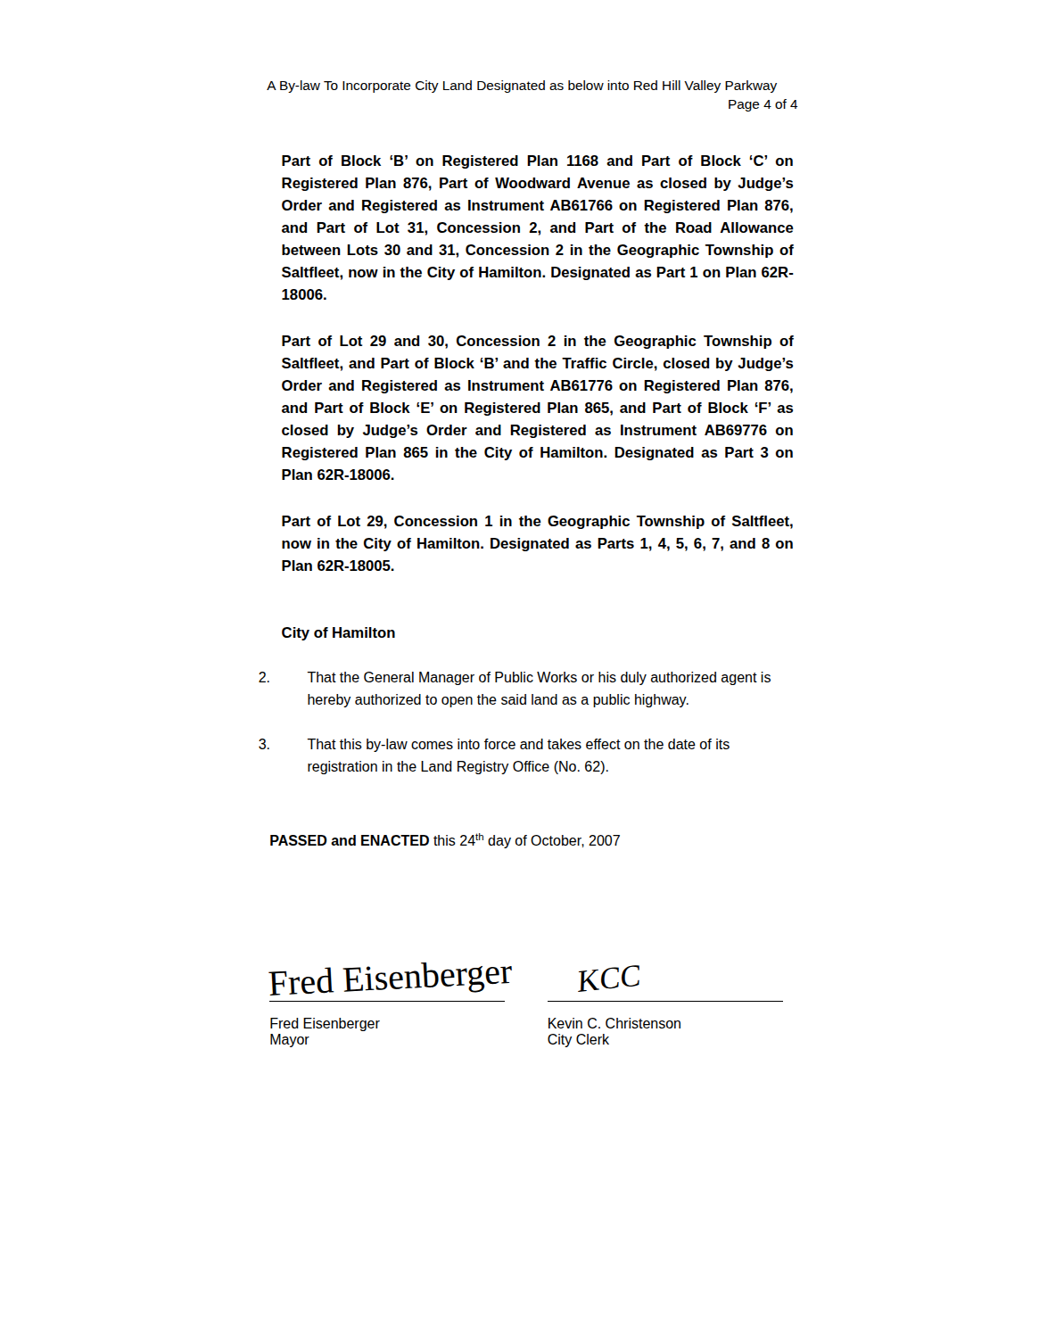A By-law To Incorporate City Land Designated as below into Red Hill Valley Parkway Page 4 of 4
Part of Block ‘B’ on Registered Plan 1168 and Part of Block ‘C’ on Registered Plan 876, Part of Woodward Avenue as closed by Judge’s Order and Registered as Instrument AB61766 on Registered Plan 876, and Part of Lot 31, Concession 2, and Part of the Road Allowance between Lots 30 and 31, Concession 2 in the Geographic Township of Saltfleet, now in the City of Hamilton. Designated as Part 1 on Plan 62R-18006.
Part of Lot 29 and 30, Concession 2 in the Geographic Township of Saltfleet, and Part of Block ‘B’ and the Traffic Circle, closed by Judge’s Order and Registered as Instrument AB61776 on Registered Plan 876, and Part of Block ‘E’ on Registered Plan 865, and Part of Block ‘F’ as closed by Judge’s Order and Registered as Instrument AB69776 on Registered Plan 865 in the City of Hamilton. Designated as Part 3 on Plan 62R-18006.
Part of Lot 29, Concession 1 in the Geographic Township of Saltfleet, now in the City of Hamilton. Designated as Parts 1, 4, 5, 6, 7, and 8 on Plan 62R-18005.
City of Hamilton
2. That the General Manager of Public Works or his duly authorized agent is hereby authorized to open the said land as a public highway.
3. That this by-law comes into force and takes effect on the date of its registration in the Land Registry Office (No. 62).
PASSED and ENACTED this 24th day of October, 2007
| Fred Eisenberger Fred Eisenberger Mayor | KCC Kevin C. Christenson City Clerk |